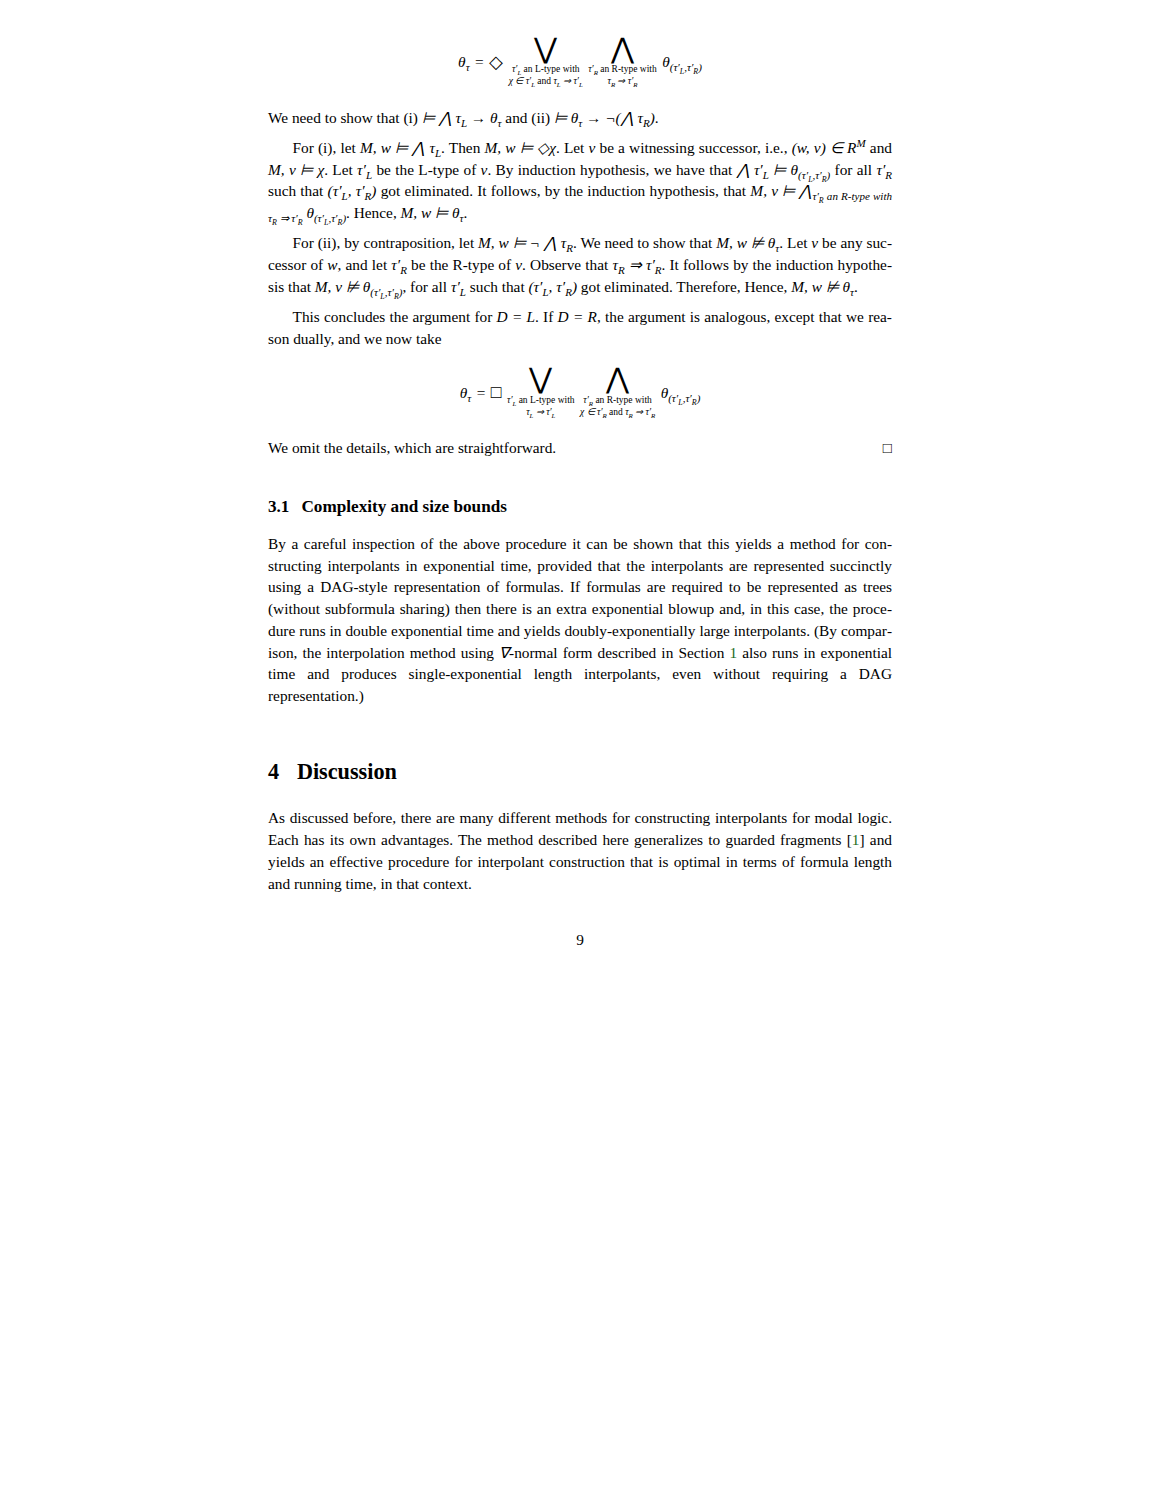| θ τ | = | ◇ | ⋁ τ′ L an L-type with χ ∈ τ′ L and τ L ⇒ τ′ L | ⋀ τ′ R an R-type with τ R ⇒ τ′ R | θ (τ′ L ,τ′ R ) |
We need to show that (i) ⊨ ⋀ τL → θτ and (ii) ⊨ θτ → ¬(⋀ τR).
For (i), let M, w ⊨ ⋀ τL. Then M, w ⊨ ◇χ. Let v be a witnessing successor, i.e., (w, v) ∈ RM and M, v ⊨ χ. Let τ′L be the L-type of v. By induction hypothesis, we have that ⋀ τ′L ⊨ θ(τ′L,τ′R) for all τ′R such that (τ′L, τ′R) got eliminated. It follows, by the induction hypothesis, that M, v ⊨ ⋀τ′R an R-type with τR ⇒ τ′R θ(τ′L,τ′R). Hence, M, w ⊨ θτ.
For (ii), by contraposition, let M, w ⊨ ¬ ⋀ τR. We need to show that M, w ⊭ θτ. Let v be any successor of w, and let τ′R be the R-type of v. Observe that τR ⇒ τ′R. It follows by the induction hypothesis that M, v ⊭ θ(τ′L,τ′R), for all τ′L such that (τ′L, τ′R) got eliminated. Therefore, Hence, M, w ⊭ θτ.
This concludes the argument for D = L. If D = R, the argument is analogous, except that we reason dually, and we now take
| θ τ | = | □ | ⋁ τ′ L an L-type with τ L ⇒ τ′ L | ⋀ τ′ R an R-type with χ ∈ τ′ R and τ R ⇒ τ′ R | θ (τ′ L ,τ′ R ) |
We omit the details, which are straightforward. □
3.1 Complexity and size bounds
By a careful inspection of the above procedure it can be shown that this yields a method for constructing interpolants in exponential time, provided that the interpolants are represented succinctly using a DAG-style representation of formulas. If formulas are required to be represented as trees (without subformula sharing) then there is an extra exponential blowup and, in this case, the procedure runs in double exponential time and yields doubly-exponentially large interpolants. (By comparison, the interpolation method using ∇-normal form described in Section 1 also runs in exponential time and produces single-exponential length interpolants, even without requiring a DAG representation.)
4 Discussion
As discussed before, there are many different methods for constructing interpolants for modal logic. Each has its own advantages. The method described here generalizes to guarded fragments [1] and yields an effective procedure for interpolant construction that is optimal in terms of formula length and running time, in that context.
9